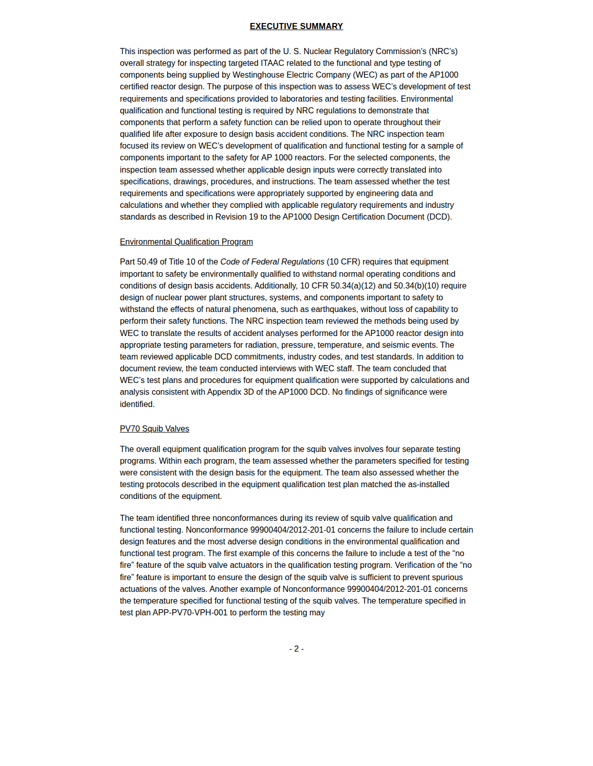EXECUTIVE SUMMARY
This inspection was performed as part of the U. S. Nuclear Regulatory Commission’s (NRC’s) overall strategy for inspecting targeted ITAAC related to the functional and type testing of components being supplied by Westinghouse Electric Company (WEC) as part of the AP1000 certified reactor design. The purpose of this inspection was to assess WEC’s development of test requirements and specifications provided to laboratories and testing facilities. Environmental qualification and functional testing is required by NRC regulations to demonstrate that components that perform a safety function can be relied upon to operate throughout their qualified life after exposure to design basis accident conditions. The NRC inspection team focused its review on WEC’s development of qualification and functional testing for a sample of components important to the safety for AP 1000 reactors. For the selected components, the inspection team assessed whether applicable design inputs were correctly translated into specifications, drawings, procedures, and instructions. The team assessed whether the test requirements and specifications were appropriately supported by engineering data and calculations and whether they complied with applicable regulatory requirements and industry standards as described in Revision 19 to the AP1000 Design Certification Document (DCD).
Environmental Qualification Program
Part 50.49 of Title 10 of the Code of Federal Regulations (10 CFR) requires that equipment important to safety be environmentally qualified to withstand normal operating conditions and conditions of design basis accidents. Additionally, 10 CFR 50.34(a)(12) and 50.34(b)(10) require design of nuclear power plant structures, systems, and components important to safety to withstand the effects of natural phenomena, such as earthquakes, without loss of capability to perform their safety functions. The NRC inspection team reviewed the methods being used by WEC to translate the results of accident analyses performed for the AP1000 reactor design into appropriate testing parameters for radiation, pressure, temperature, and seismic events. The team reviewed applicable DCD commitments, industry codes, and test standards. In addition to document review, the team conducted interviews with WEC staff. The team concluded that WEC’s test plans and procedures for equipment qualification were supported by calculations and analysis consistent with Appendix 3D of the AP1000 DCD. No findings of significance were identified.
PV70 Squib Valves
The overall equipment qualification program for the squib valves involves four separate testing programs. Within each program, the team assessed whether the parameters specified for testing were consistent with the design basis for the equipment. The team also assessed whether the testing protocols described in the equipment qualification test plan matched the as-installed conditions of the equipment.
The team identified three nonconformances during its review of squib valve qualification and functional testing. Nonconformance 99900404/2012-201-01 concerns the failure to include certain design features and the most adverse design conditions in the environmental qualification and functional test program. The first example of this concerns the failure to include a test of the “no fire” feature of the squib valve actuators in the qualification testing program. Verification of the “no fire” feature is important to ensure the design of the squib valve is sufficient to prevent spurious actuations of the valves. Another example of Nonconformance 99900404/2012-201-01 concerns the temperature specified for functional testing of the squib valves. The temperature specified in test plan APP-PV70-VPH-001 to perform the testing may
- 2 -